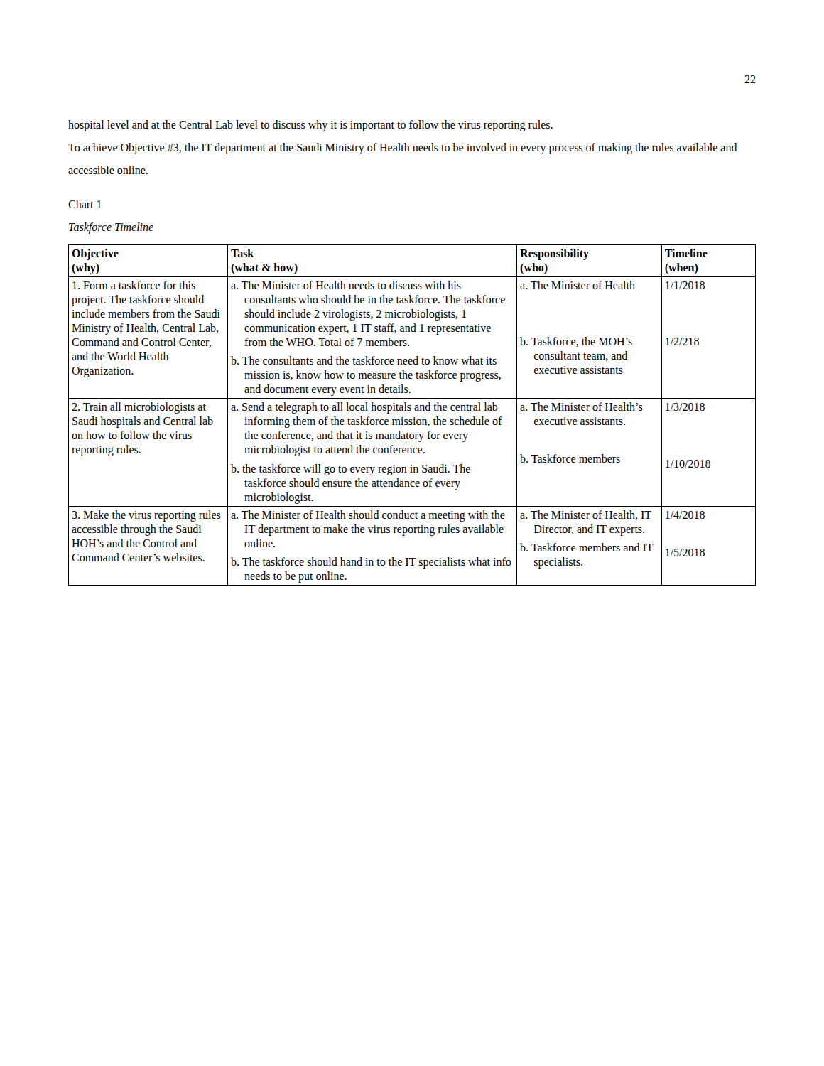22
hospital level and at the Central Lab level to discuss why it is important to follow the virus reporting rules.
To achieve Objective #3, the IT department at the Saudi Ministry of Health needs to be involved in every process of making the rules available and accessible online.
Chart 1
Taskforce Timeline
| Objective (why) | Task (what & how) | Responsibility (who) | Timeline (when) |
| --- | --- | --- | --- |
| 1. Form a taskforce for this project. The taskforce should include members from the Saudi Ministry of Health, Central Lab, Command and Control Center, and the World Health Organization. | a. The Minister of Health needs to discuss with his consultants who should be in the taskforce. The taskforce should include 2 virologists, 2 microbiologists, 1 communication expert, 1 IT staff, and 1 representative from the WHO. Total of 7 members. b. The consultants and the taskforce need to know what its mission is, know how to measure the taskforce progress, and document every event in details. | a. The Minister of Health b. Taskforce, the MOH’s consultant team, and executive assistants | 1/1/2018 1/2/218 |
| 2. Train all microbiologists at Saudi hospitals and Central lab on how to follow the virus reporting rules. | a. Send a telegraph to all local hospitals and the central lab informing them of the taskforce mission, the schedule of the conference, and that it is mandatory for every microbiologist to attend the conference. b. the taskforce will go to every region in Saudi. The taskforce should ensure the attendance of every microbiologist. | a. The Minister of Health’s executive assistants. b. Taskforce members | 1/3/2018 1/10/2018 |
| 3. Make the virus reporting rules accessible through the Saudi HOH’s and the Control and Command Center’s websites. | a. The Minister of Health should conduct a meeting with the IT department to make the virus reporting rules available online. b. The taskforce should hand in to the IT specialists what info needs to be put online. | a. The Minister of Health, IT Director, and IT experts. b. Taskforce members and IT specialists. | 1/4/2018 1/5/2018 |